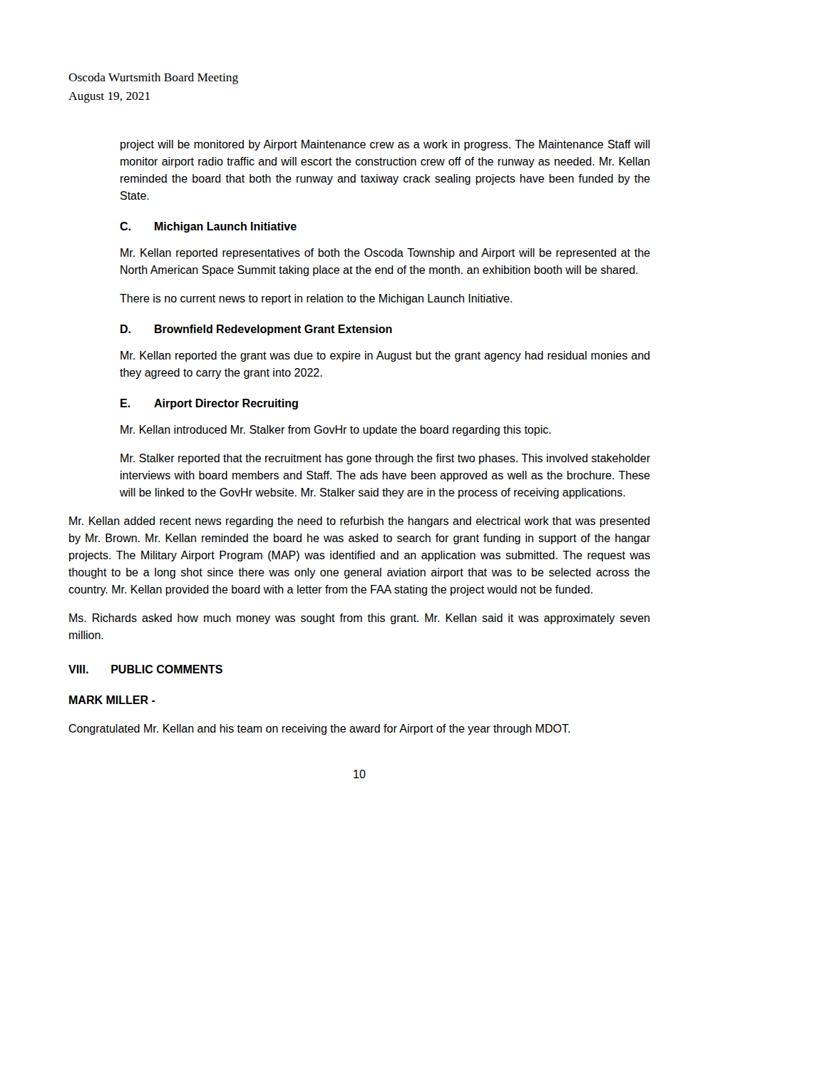Oscoda Wurtsmith Board Meeting
August 19, 2021
project will be monitored by Airport Maintenance crew as a work in progress. The Maintenance Staff will monitor airport radio traffic and will escort the construction crew off of the runway as needed. Mr. Kellan reminded the board that both the runway and taxiway crack sealing projects have been funded by the State.
C. Michigan Launch Initiative
Mr. Kellan reported representatives of both the Oscoda Township and Airport will be represented at the North American Space Summit taking place at the end of the month. an exhibition booth will be shared.
There is no current news to report in relation to the Michigan Launch Initiative.
D. Brownfield Redevelopment Grant Extension
Mr. Kellan reported the grant was due to expire in August but the grant agency had residual monies and they agreed to carry the grant into 2022.
E. Airport Director Recruiting
Mr. Kellan introduced Mr. Stalker from GovHr to update the board regarding this topic.
Mr. Stalker reported that the recruitment has gone through the first two phases. This involved stakeholder interviews with board members and Staff. The ads have been approved as well as the brochure. These will be linked to the GovHr website. Mr. Stalker said they are in the process of receiving applications.
Mr. Kellan added recent news regarding the need to refurbish the hangars and electrical work that was presented by Mr. Brown. Mr. Kellan reminded the board he was asked to search for grant funding in support of the hangar projects. The Military Airport Program (MAP) was identified and an application was submitted. The request was thought to be a long shot since there was only one general aviation airport that was to be selected across the country. Mr. Kellan provided the board with a letter from the FAA stating the project would not be funded.
Ms. Richards asked how much money was sought from this grant. Mr. Kellan said it was approximately seven million.
VIII. PUBLIC COMMENTS
MARK MILLER -
Congratulated Mr. Kellan and his team on receiving the award for Airport of the year through MDOT.
10